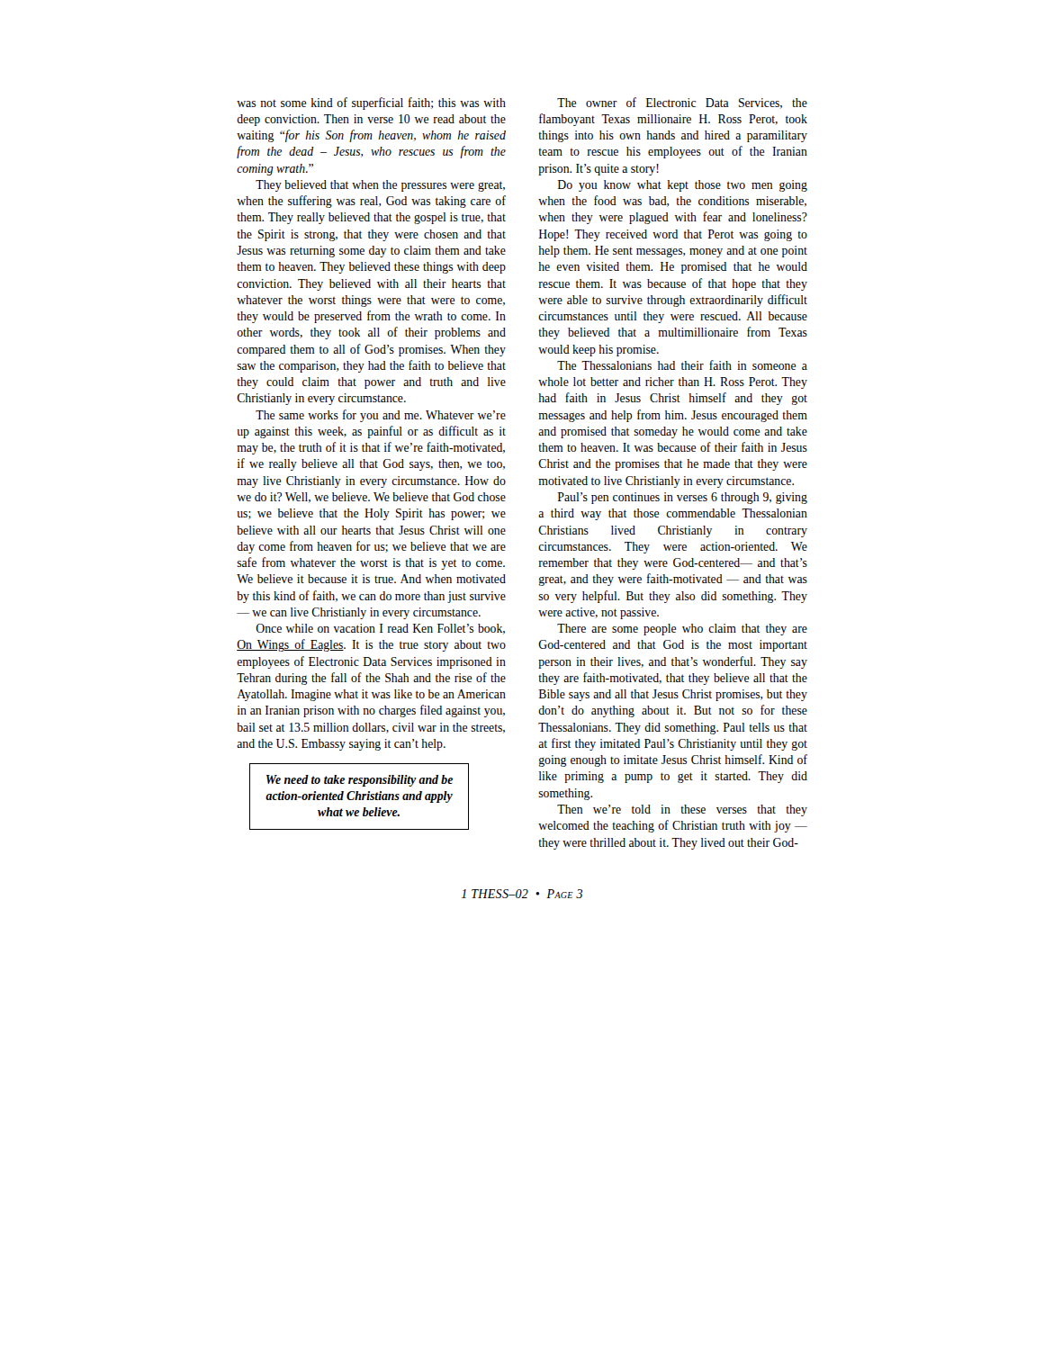was not some kind of superficial faith; this was with deep conviction. Then in verse 10 we read about the waiting “for his Son from heaven, whom he raised from the dead – Jesus, who rescues us from the coming wrath.”
They believed that when the pressures were great, when the suffering was real, God was taking care of them. They really believed that the gospel is true, that the Spirit is strong, that they were chosen and that Jesus was returning some day to claim them and take them to heaven. They believed these things with deep conviction. They believed with all their hearts that whatever the worst things were that were to come, they would be preserved from the wrath to come. In other words, they took all of their problems and compared them to all of God’s promises. When they saw the comparison, they had the faith to believe that they could claim that power and truth and live Christianly in every circumstance.
The same works for you and me. Whatever we’re up against this week, as painful or as difficult as it may be, the truth of it is that if we’re faith-motivated, if we really believe all that God says, then, we too, may live Christianly in every circumstance. How do we do it? Well, we believe. We believe that God chose us; we believe that the Holy Spirit has power; we believe with all our hearts that Jesus Christ will one day come from heaven for us; we believe that we are safe from whatever the worst is that is yet to come. We believe it because it is true. And when motivated by this kind of faith, we can do more than just survive — we can live Christianly in every circumstance.
Once while on vacation I read Ken Follet’s book, On Wings of Eagles. It is the true story about two employees of Electronic Data Services imprisoned in Tehran during the fall of the Shah and the rise of the Ayatollah. Imagine what it was like to be an American in an Iranian prison with no charges filed against you, bail set at 13.5 million dollars, civil war in the streets, and the U.S. Embassy saying it can’t help.
We need to take responsibility and be action-oriented Christians and apply what we believe.
The owner of Electronic Data Services, the flamboyant Texas millionaire H. Ross Perot, took things into his own hands and hired a paramilitary team to rescue his employees out of the Iranian prison. It’s quite a story!
Do you know what kept those two men going when the food was bad, the conditions miserable, when they were plagued with fear and loneliness? Hope! They received word that Perot was going to help them. He sent messages, money and at one point he even visited them. He promised that he would rescue them. It was because of that hope that they were able to survive through extraordinarily difficult circumstances until they were rescued. All because they believed that a multimillionaire from Texas would keep his promise.
The Thessalonians had their faith in someone a whole lot better and richer than H. Ross Perot. They had faith in Jesus Christ himself and they got messages and help from him. Jesus encouraged them and promised that someday he would come and take them to heaven. It was because of their faith in Jesus Christ and the promises that he made that they were motivated to live Christianly in every circumstance.
Paul’s pen continues in verses 6 through 9, giving a third way that those commendable Thessalonian Christians lived Christianly in contrary circumstances. They were action-oriented. We remember that they were God-centered— and that’s great, and they were faith-motivated — and that was so very helpful. But they also did something. They were active, not passive.
There are some people who claim that they are God-centered and that God is the most important person in their lives, and that’s wonderful. They say they are faith-motivated, that they believe all that the Bible says and all that Jesus Christ promises, but they don’t do anything about it. But not so for these Thessalonians. They did something. Paul tells us that at first they imitated Paul’s Christianity until they got going enough to imitate Jesus Christ himself. Kind of like priming a pump to get it started. They did something.
Then we’re told in these verses that they welcomed the teaching of Christian truth with joy — they were thrilled about it. They lived out their God-
1 THESS–02 • Page 3